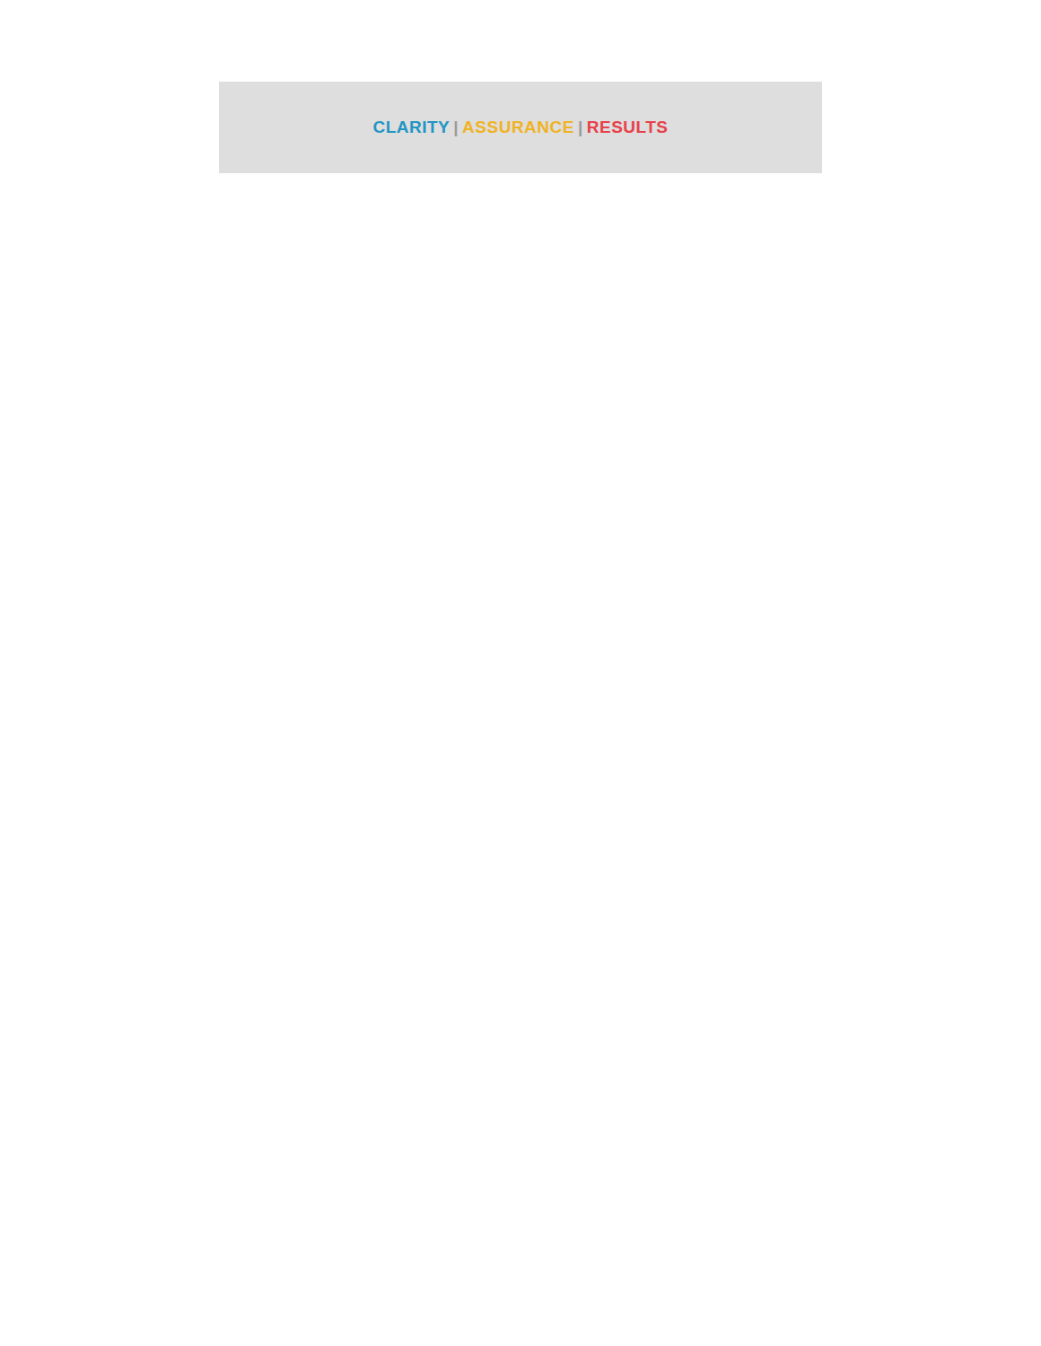CLARITY|ASSURANCE|RESULTS